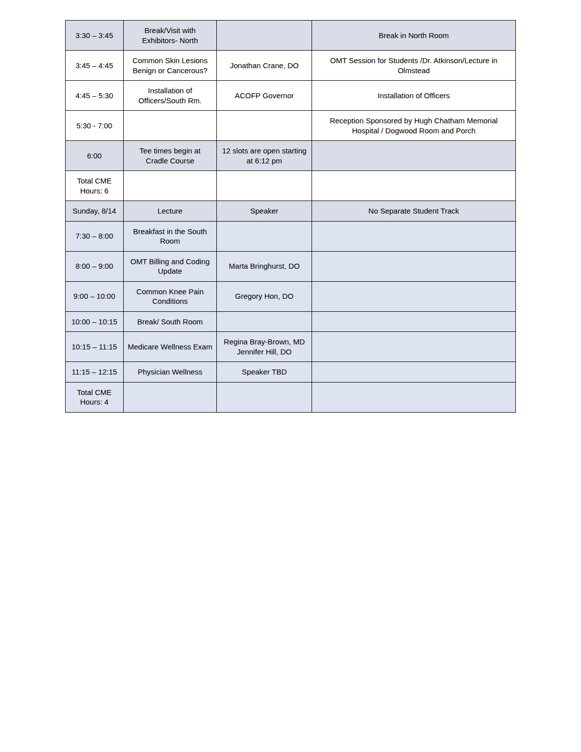| 3:30 – 3:45 | Break/Visit with Exhibitors- North | | Break in North Room |
| 3:45 – 4:45 | Common Skin Lesions Benign or Cancerous? | Jonathan Crane, DO | OMT Session for Students /Dr. Atkinson/Lecture in Olmstead |
| 4:45 – 5:30 | Installation of Officers/South Rm. | ACOFP Governor | Installation of Officers |
| 5:30 - 7:00 | | | Reception Sponsored by Hugh Chatham Memorial Hospital / Dogwood Room and Porch |
| 6:00 | Tee times begin at Cradle Course | 12 slots are open starting at 6:12 pm | |
| Total CME Hours: 6 | | | |
| Sunday, 8/14 | Lecture | Speaker | No Separate Student Track |
| 7:30 – 8:00 | Breakfast in the South Room | | |
| 8:00 – 9:00 | OMT Billing and Coding Update | Marta Bringhurst, DO | |
| 9:00 – 10:00 | Common Knee Pain Conditions | Gregory Hon, DO | |
| 10:00 – 10:15 | Break/ South Room | | |
| 10:15 – 11:15 | Medicare Wellness Exam | Regina Bray-Brown, MD Jennifer Hill, DO | |
| 11:15 – 12:15 | Physician Wellness | Speaker TBD | |
| Total CME Hours: 4 | | | |